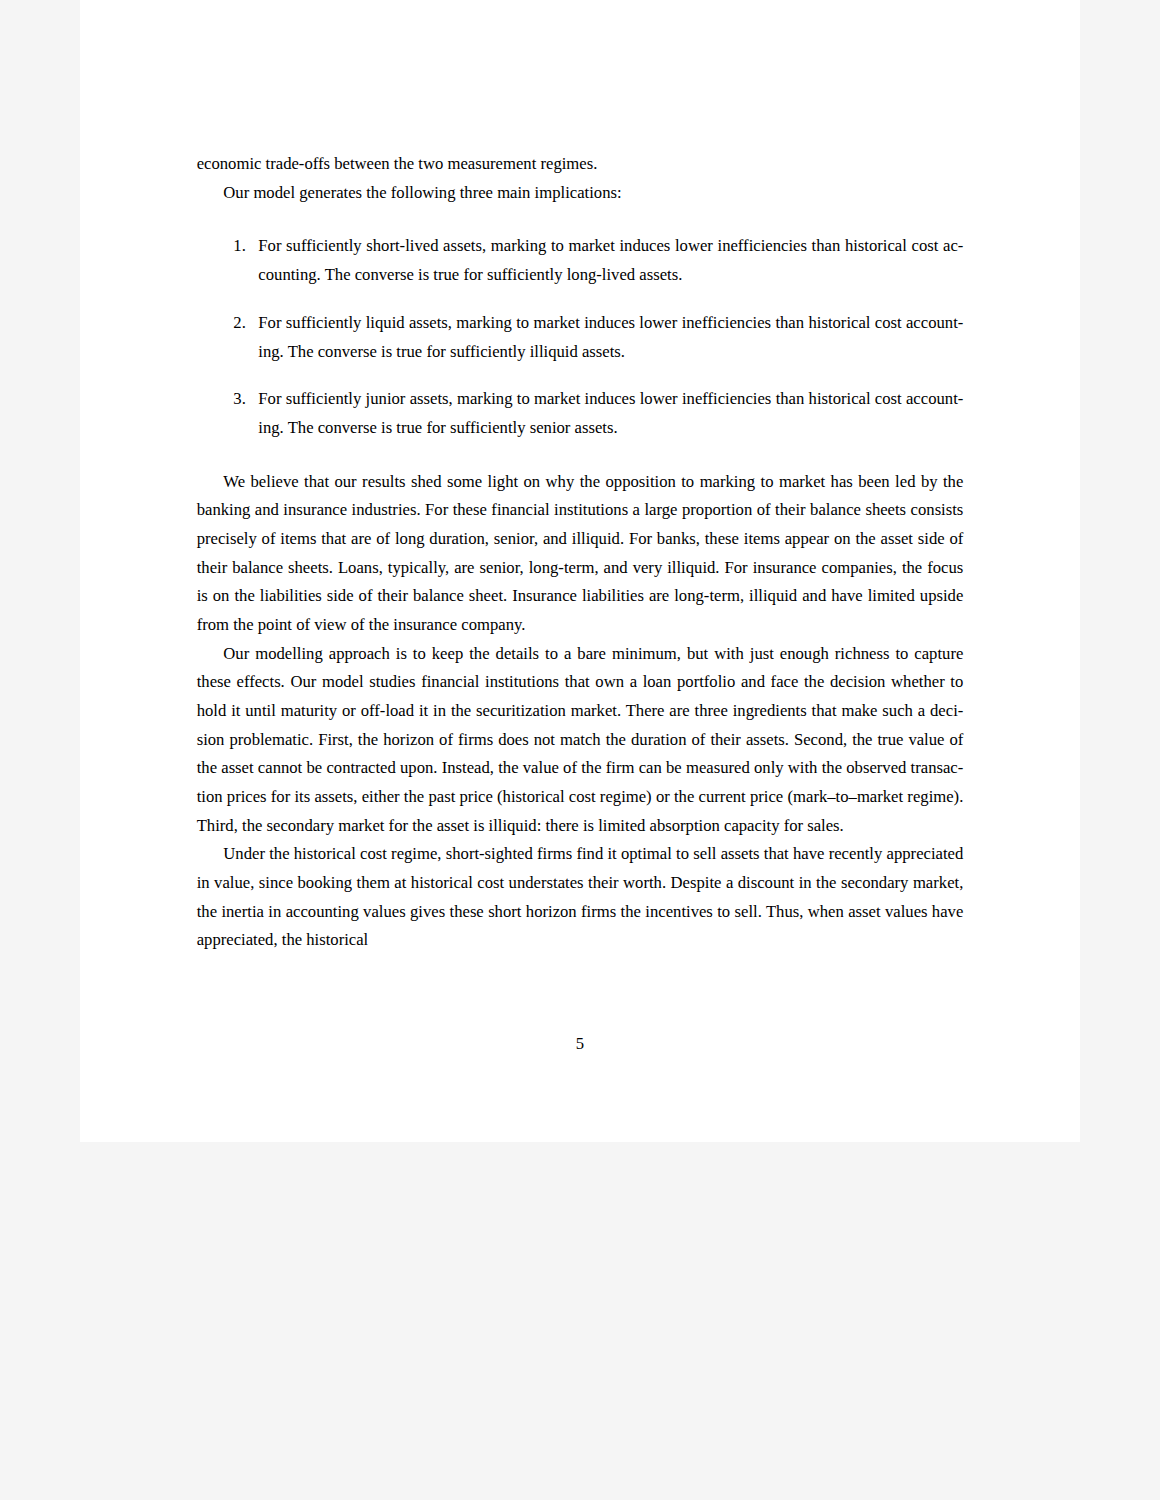economic trade-offs between the two measurement regimes.
Our model generates the following three main implications:
For sufficiently short-lived assets, marking to market induces lower inefficiencies than historical cost accounting. The converse is true for sufficiently long-lived assets.
For sufficiently liquid assets, marking to market induces lower inefficiencies than historical cost accounting. The converse is true for sufficiently illiquid assets.
For sufficiently junior assets, marking to market induces lower inefficiencies than historical cost accounting. The converse is true for sufficiently senior assets.
We believe that our results shed some light on why the opposition to marking to market has been led by the banking and insurance industries. For these financial institutions a large proportion of their balance sheets consists precisely of items that are of long duration, senior, and illiquid. For banks, these items appear on the asset side of their balance sheets. Loans, typically, are senior, long-term, and very illiquid. For insurance companies, the focus is on the liabilities side of their balance sheet. Insurance liabilities are long-term, illiquid and have limited upside from the point of view of the insurance company.
Our modelling approach is to keep the details to a bare minimum, but with just enough richness to capture these effects. Our model studies financial institutions that own a loan portfolio and face the decision whether to hold it until maturity or off-load it in the securitization market. There are three ingredients that make such a decision problematic. First, the horizon of firms does not match the duration of their assets. Second, the true value of the asset cannot be contracted upon. Instead, the value of the firm can be measured only with the observed transaction prices for its assets, either the past price (historical cost regime) or the current price (mark–to–market regime). Third, the secondary market for the asset is illiquid: there is limited absorption capacity for sales.
Under the historical cost regime, short-sighted firms find it optimal to sell assets that have recently appreciated in value, since booking them at historical cost understates their worth. Despite a discount in the secondary market, the inertia in accounting values gives these short horizon firms the incentives to sell. Thus, when asset values have appreciated, the historical
5